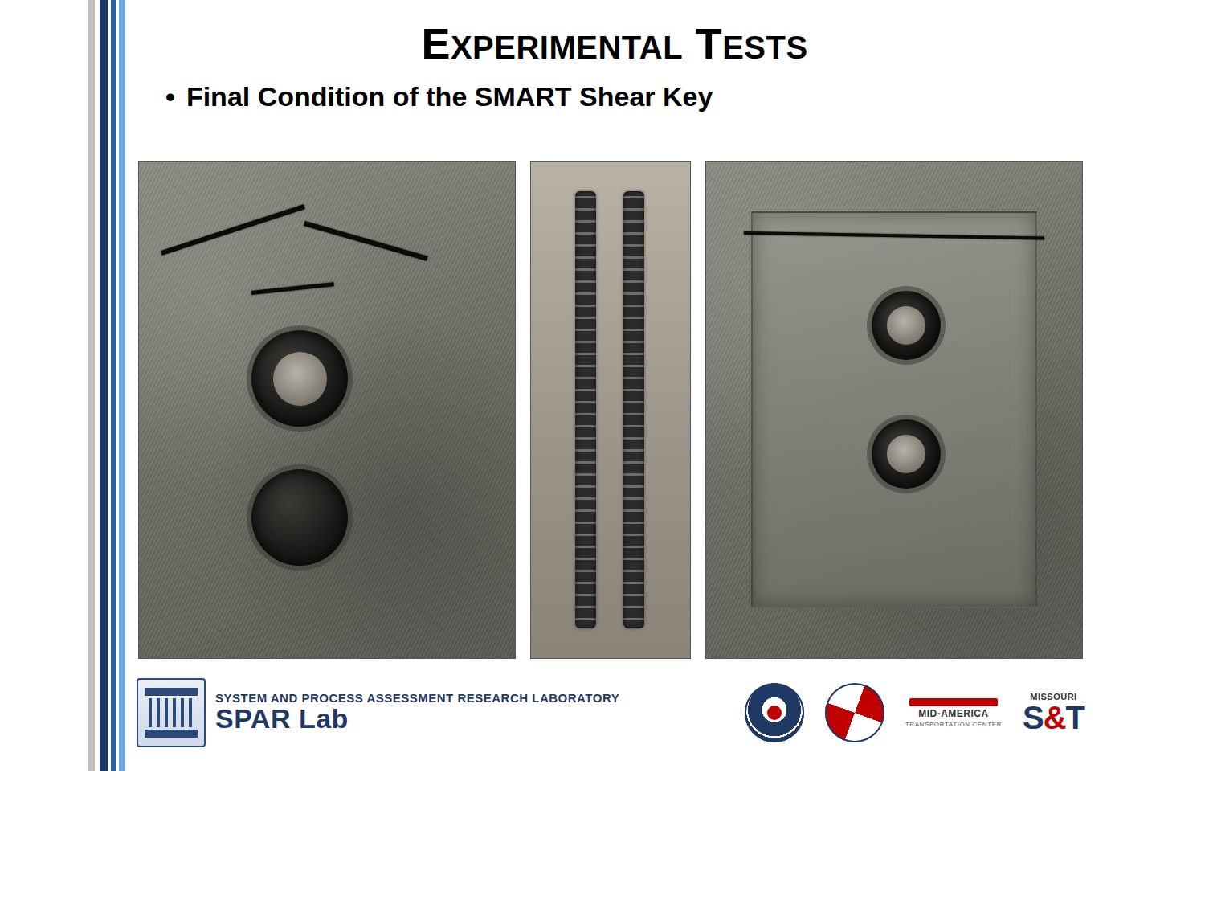EXPERIMENTAL TESTS
•Final Condition of the SMART Shear Key
System and Process Assessment Research Laboratory
SPAR Lab
MID-AMERICA
TRANSPORTATION CENTER
MISSOURI
S&T